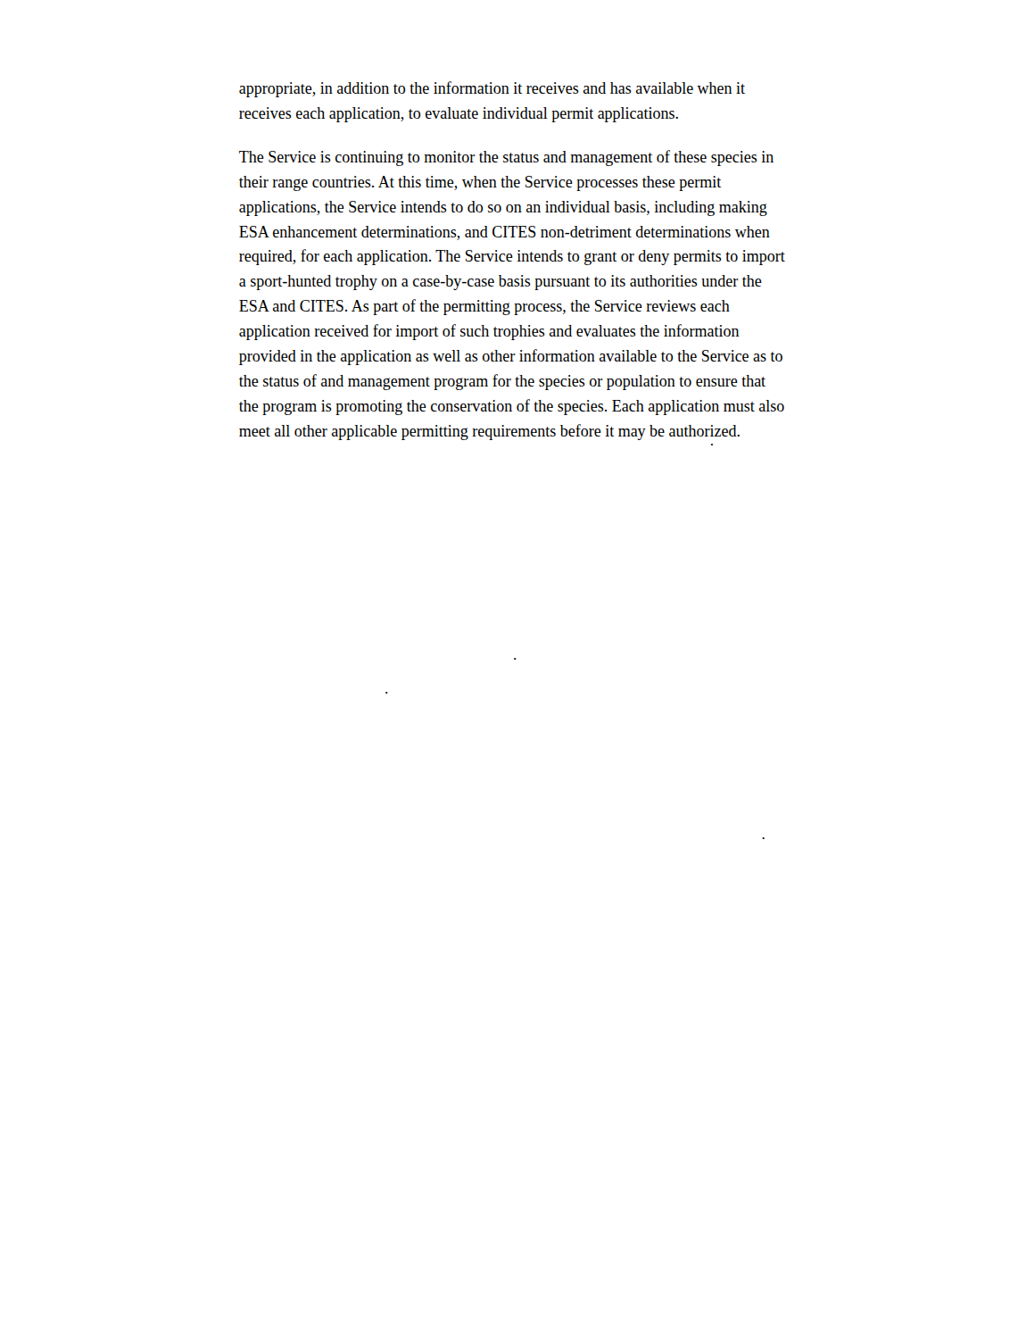appropriate, in addition to the information it receives and has available when it receives each application, to evaluate individual permit applications.
The Service is continuing to monitor the status and management of these species in their range countries. At this time, when the Service processes these permit applications, the Service intends to do so on an individual basis, including making ESA enhancement determinations, and CITES non-detriment determinations when required, for each application. The Service intends to grant or deny permits to import a sport-hunted trophy on a case-by-case basis pursuant to its authorities under the ESA and CITES. As part of the permitting process, the Service reviews each application received for import of such trophies and evaluates the information provided in the application as well as other information available to the Service as to the status of and management program for the species or population to ensure that the program is promoting the conservation of the species. Each application must also meet all other applicable permitting requirements before it may be authorized.
. . . .